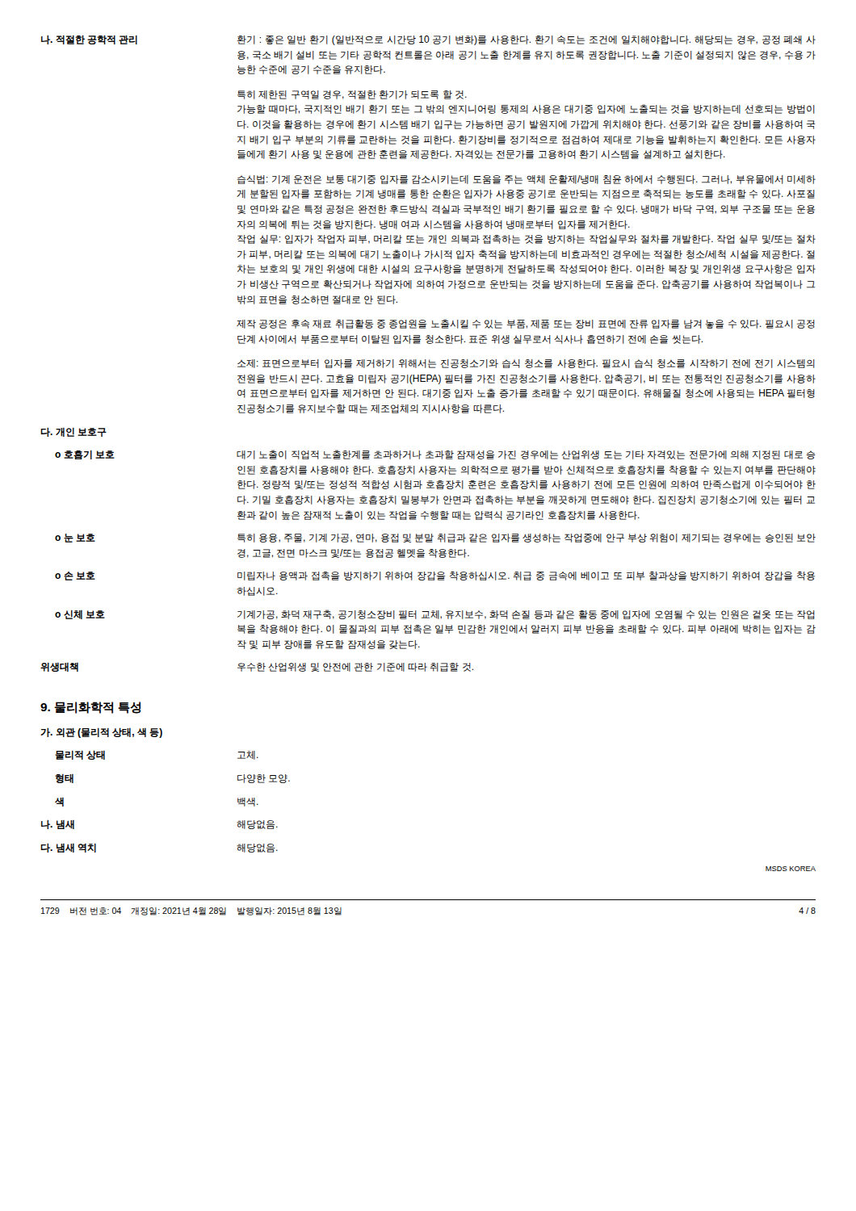| 나. 적절한 공학적 관리 | 환기 : 좋은 일반 환기 (일반적으로 시간당 10 공기 변화)를 사용한다. 환기 속도는 조건에 일치해야합니다. 해당되는 경우, 공정 폐쇄 사용, 국소 배기 설비 또는 기타 공학적 컨트롤은 아래 공기 노출 한계를 유지 하도록 권장합니다. 노출 기준이 설정되지 않은 경우, 수용 가능한 수준에 공기 수준을 유지한다. 특히 제한된 구역일 경우, 적절한 환기가 되도록 할 것. 가능할 때마다, 국지적인 배기 환기 또는 그 밖의 엔지니어링 통제의 사용은 대기중 입자에 노출되는 것을 방지하는데 선호되는 방법이다. 이것을 활용하는 경우에 환기 시스템 배기 입구는 가능하면 공기 발원지에 가깝게 위치해야 한다. 선풍기와 같은 장비를 사용하여 국지 배기 입구 부분의 기류를 교란하는 것을 피한다. 환기장비를 정기적으로 점검하여 제대로 기능을 발휘하는지 확인한다. 모든 사용자들에게 환기 사용 및 운용에 관한 훈련을 제공한다. 자격있는 전문가를 고용하여 환기 시스템을 설계하고 설치한다. 습식법: 기계 운전은 보통 대기중 입자를 감소시키는데 도움을 주는 액체 운활제/냉매 침윤 하에서 수행된다. 그러나, 부유물에서 미세하게 분할된 입자를 포함하는 기계 냉매를 통한 순환은 입자가 사용중 공기로 운반되는 지점으로 축적되는 농도를 초래할 수 있다. 사포질 및 연마와 같은 특정 공정은 완전한 후드방식 격실과 국부적인 배기 환기를 필요로 할 수 있다. 냉매가 바닥 구역, 외부 구조물 또는 운용자의 의복에 튀는 것을 방지한다. 냉매 여과 시스템을 사용하여 냉매로부터 입자를 제거한다. 작업 실무: 입자가 작업자 피부, 머리칼 또는 개인 의복과 접촉하는 것을 방지하는 작업실무와 절차를 개발한다. 작업 실무 및/또는 절차가 피부, 머리칼 또는 의복에 대기 노출이나 가시적 입자 축적을 방지하는데 비효과적인 경우에는 적절한 청소/세척 시설을 제공한다. 절차는 보호의 및 개인 위생에 대한 시설의 요구사항을 분명하게 전달하도록 작성되어야 한다. 이러한 복장 및 개인위생 요구사항은 입자가 비생산 구역으로 확산되거나 작업자에 의하여 가정으로 운반되는 것을 방지하는데 도움을 준다. 압축공기를 사용하여 작업복이나 그 밖의 표면을 청소하면 절대로 안 된다. 제작 공정은 후속 재료 취급활동 중 종업원을 노출시킬 수 있는 부품, 제품 또는 장비 표면에 잔류 입자를 남겨 놓을 수 있다. 필요시 공정단계 사이에서 부품으로부터 이탈된 입자를 청소한다. 표준 위생 실무로서 식사나 흡연하기 전에 손을 씻는다. 소제: 표면으로부터 입자를 제거하기 위해서는 진공청소기와 습식 청소를 사용한다. 필요시 습식 청소를 시작하기 전에 전기 시스템의 전원을 반드시 끈다. 고효율 미립자 공기(HEPA) 필터를 가진 진공청소기를 사용한다. 압축공기, 비 또는 전통적인 진공청소기를 사용하여 표면으로부터 입자를 제거하면 안 된다. 대기중 입자 노출 증가를 초래할 수 있기 때문이다. 유해물질 청소에 사용되는 HEPA 필터형 진공청소기를 유지보수할 때는 제조업체의 지시사항을 따른다. |
| 다. 개인 보호구 | |
| o 호흡기 보호 | 대기 노출이 직업적 노출한계를 초과하거나 초과할 잠재성을 가진 경우에는 산업위생 도는 기타 자격있는 전문가에 의해 지정된 대로 승인된 호흡장치를 사용해야 한다. 호흡장치 사용자는 의학적으로 평가를 받아 신체적으로 호흡장치를 착용할 수 있는지 여부를 판단해야 한다. 정량적 및/또는 정성적 적합성 시험과 호흡장치 훈련은 호흡장치를 사용하기 전에 모든 인원에 의하여 만족스럽게 이수되어야 한다. 기밀 호흡장치 사용자는 호흡장치 밀봉부가 안면과 접촉하는 부분을 깨끗하게 면도해야 한다. 집진장치 공기청소기에 있는 필터 교환과 같이 높은 잠재적 노출이 있는 작업을 수행할 때는 압력식 공기라인 호흡장치를 사용한다. |
| o 눈 보호 | 특히 용융, 주물, 기계 가공, 연마, 용접 및 분말 취급과 같은 입자를 생성하는 작업중에 안구 부상 위험이 제기되는 경우에는 승인된 보안경, 고글, 전면 마스크 및/또는 용접공 헬멧을 착용한다. |
| o 손 보호 | 미립자나 용액과 접촉을 방지하기 위하여 장갑을 착용하십시오. 취급 중 금속에 베이고 또 피부 찰과상을 방지하기 위하여 장갑을 착용하십시오. |
| o 신체 보호 | 기계가공, 화덕 재구축, 공기청소장비 필터 교체, 유지보수, 화덕 손질 등과 같은 활동 중에 입자에 오염될 수 있는 인원은 겉옷 또는 작업복을 착용해야 한다. 이 물질과의 피부 접촉은 일부 민감한 개인에서 알러지 피부 반응을 초래할 수 있다. 피부 아래에 박히는 입자는 감작 및 피부 장애를 유도할 잠재성을 갖는다. |
| 위생대책 | 우수한 산업위생 및 안전에 관한 기준에 따라 취급할 것. |
9. 물리화학적 특성
| 가. 외관 (물리적 상태, 색 등) | |
| 물리적 상태 | 고체. |
| 형태 | 다양한 모양. |
| 색 | 백색. |
| 나. 냄새 | 해당없음. |
| 다. 냄새 역치 | 해당없음. |
MSDS KOREA
1729 버전 번호: 04 개정일: 2021년 4월 28일 발행일자: 2015년 8월 13일
4 / 8